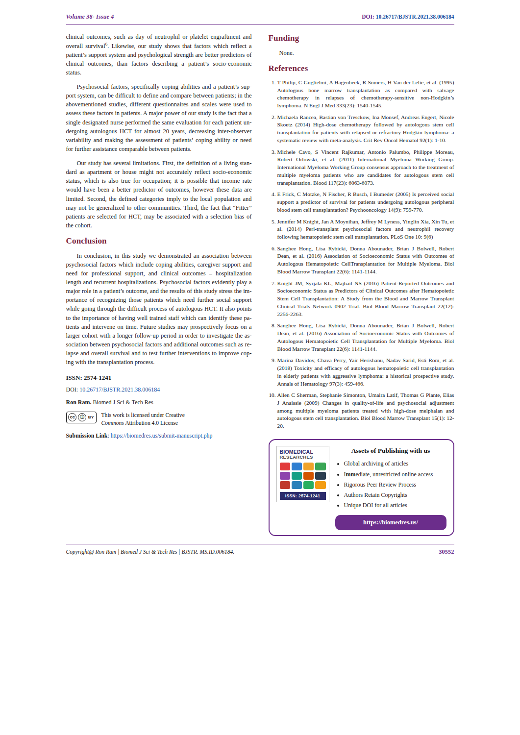Volume 38- Issue 4
DOI: 10.26717/BJSTR.2021.38.006184
clinical outcomes, such as day of neutrophil or platelet engraftment and overall survival6. Likewise, our study shows that factors which reflect a patient’s support system and psychological strength are better predictors of clinical outcomes, than factors describing a patient’s socio-economic status.
Psychosocial factors, specifically coping abilities and a patient’s support system, can be difficult to define and compare between patients; in the abovementioned studies, different questionnaires and scales were used to assess these factors in patients. A major power of our study is the fact that a single designated nurse performed the same evaluation for each patient undergoing autologous HCT for almost 20 years, decreasing inter-observer variability and making the assessment of patients’ coping ability or need for further assistance comparable between patients.
Our study has several limitations. First, the definition of a living standard as apartment or house might not accurately reflect socio-economic status, which is also true for occupation; it is possible that income rate would have been a better predictor of outcomes, however these data are limited. Second, the defined categories imply to the local population and may not be generalized to other communities. Third, the fact that “Fitter” patients are selected for HCT, may be associated with a selection bias of the cohort.
Conclusion
In conclusion, in this study we demonstrated an association between psychosocial factors which include coping abilities, caregiver support and need for professional support, and clinical outcomes – hospitalization length and recurrent hospitalizations. Psychosocial factors evidently play a major role in a patient’s outcome, and the results of this study stress the importance of recognizing those patients which need further social support while going through the difficult process of autologous HCT. It also points to the importance of having well trained staff which can identify these patients and intervene on time. Future studies may prospectively focus on a larger cohort with a longer follow-up period in order to investigate the association between psychosocial factors and additional outcomes such as relapse and overall survival and to test further interventions to improve coping with the transplantation process.
ISSN: 2574-1241
DOI: 10.26717/BJSTR.2021.38.006184
Ron Ram. Biomed J Sci & Tech Res
cc ⓘ BY
This work is licensed under Creative
Commons Attribution 4.0 License
Submission Link: https://biomedres.us/submit-manuscript.php
Funding
None.
References
T Philip, C Guglielmi, A Hagenbeek, R Somers, H Van der Lelie, et al. (1995) Autologous bone marrow transplantation as compared with salvage chemotherapy in relapses of chemotherapy-sensitive non-Hodgkin’s lymphoma. N Engl J Med 333(23): 1540-1545.
Michaela Rancea, Bastian von Tresckow, Ina Monsef, Andreas Engert, Nicole Skoetz (2014) High-dose chemotherapy followed by autologous stem cell transplantation for patients with relapsed or refractory Hodgkin lymphoma: a systematic review with meta-analysis. Crit Rev Oncol Hematol 92(1): 1-10.
Michele Cavo, S Vincent Rajkumar, Antonio Palumbo, Philippe Moreau, Robert Orlowski, et al. (2011) International Myeloma Working Group. International Myeloma Working Group consensus approach to the treatment of multiple myeloma patients who are candidates for autologous stem cell transplantation. Blood 117(23): 6063-6073.
E Frick, C Motzke, N Fischer, R Busch, I Bumeder (2005) Is perceived social support a predictor of survival for patients undergoing autologous peripheral blood stem cell transplantation? Psychooncology 14(9): 759-770.
Jennifer M Knight, Jan A Moynihan, Jeffrey M Lyness, Yinglin Xia, Xin Tu, et al. (2014) Peri-transplant psychosocial factors and neutrophil recovery following hematopoietic stem cell transplantation. PLoS One 10: 9(6)
Sanghee Hong, Lisa Rybicki, Donna Abounader, Brian J Bolwell, Robert Dean, et al. (2016) Association of Socioeconomic Status with Outcomes of Autologous Hematopoietic CellTransplantation for Multiple Myeloma. Biol Blood Marrow Transplant 22(6): 1141-1144.
Knight JM, Syrjala KL, Majhail NS (2016) Patient-Reported Outcomes and Socioeconomic Status as Predictors of Clinical Outcomes after Hematopoietic Stem Cell Transplantation: A Study from the Blood and Marrow Transplant Clinical Trials Network 0902 Trial. Biol Blood Marrow Transplant 22(12): 2256-2263.
Sanghee Hong, Lisa Rybicki, Donna Abounader, Brian J Bolwell, Robert Dean, et al. (2016) Association of Socioeconomic Status with Outcomes of Autologous Hematopoietic Cell Transplantation for Multiple Myeloma. Biol Blood Marrow Transplant 22(6): 1141-1144.
Marina Davidov, Chava Perry, Yair Herishanu, Nadav Sarid, Esti Rom, et al. (2018) Toxicity and efficacy of autologous hematopoietic cell transplantation in elderly patients with aggressive lymphoma: a historical prospective study. Annals of Hematology 97(3): 459-466.
Allen C Sherman, Stephanie Simonton, Umaira Latif, Thomas G Plante, Elias J Anaissie (2009) Changes in quality-of-life and psychosocial adjustment among multiple myeloma patients treated with high-dose melphalan and autologous stem cell transplantation. Biol Blood Marrow Transplant 15(1): 12-20.
BIOMEDICAL RESEARCHES
ISSN: 2574-1241
Assets of Publishing with us
Global archiving of articles
Immediate, unrestricted online access
Rigorous Peer Review Process
Authors Retain Copyrights
Unique DOI for all articles
https://biomedres.us/
Copyright@ Ron Ram | Biomed J Sci & Tech Res | BJSTR. MS.ID.006184.
30552